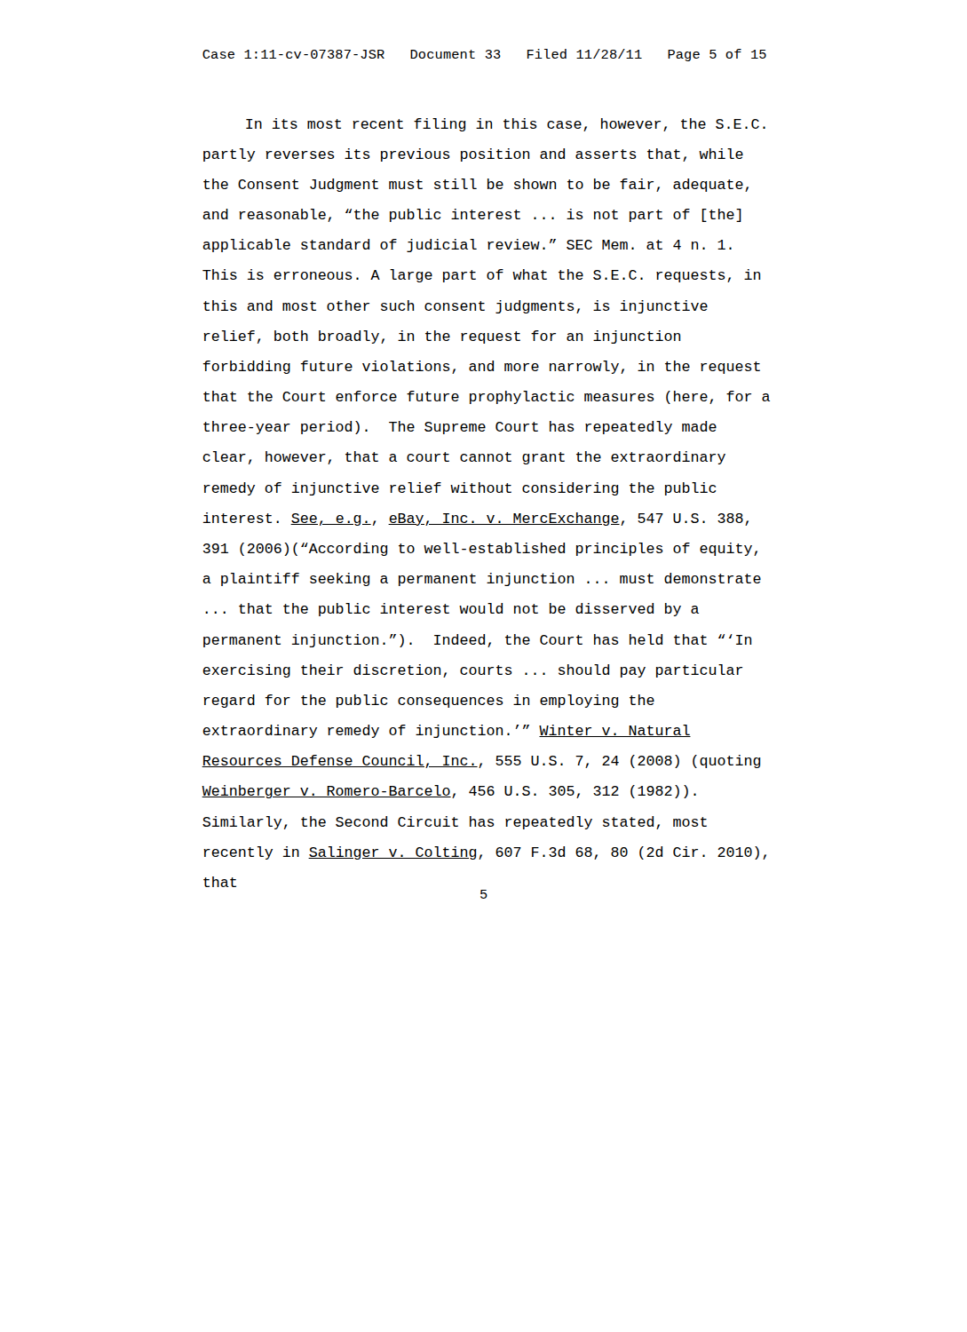Case 1:11-cv-07387-JSR Document 33 Filed 11/28/11 Page 5 of 15
In its most recent filing in this case, however, the S.E.C. partly reverses its previous position and asserts that, while the Consent Judgment must still be shown to be fair, adequate, and reasonable, “the public interest ... is not part of [the] applicable standard of judicial review.” SEC Mem. at 4 n. 1. This is erroneous. A large part of what the S.E.C. requests, in this and most other such consent judgments, is injunctive relief, both broadly, in the request for an injunction forbidding future violations, and more narrowly, in the request that the Court enforce future prophylactic measures (here, for a three-year period). The Supreme Court has repeatedly made clear, however, that a court cannot grant the extraordinary remedy of injunctive relief without considering the public interest. See, e.g., eBay, Inc. v. MercExchange, 547 U.S. 388, 391 (2006)(“According to well-established principles of equity, a plaintiff seeking a permanent injunction ... must demonstrate ... that the public interest would not be disserved by a permanent injunction.”). Indeed, the Court has held that “‘In exercising their discretion, courts ... should pay particular regard for the public consequences in employing the extraordinary remedy of injunction.’” Winter v. Natural Resources Defense Council, Inc., 555 U.S. 7, 24 (2008) (quoting Weinberger v. Romero-Barcelo, 456 U.S. 305, 312 (1982)). Similarly, the Second Circuit has repeatedly stated, most recently in Salinger v. Colting, 607 F.3d 68, 80 (2d Cir. 2010), that
5